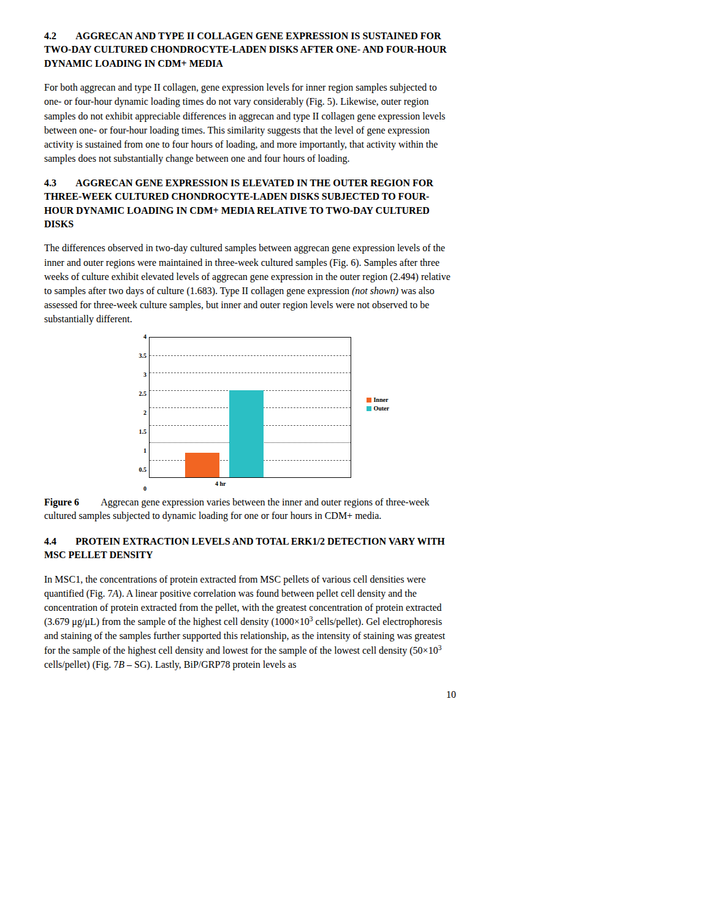4.2 AGGRECAN AND TYPE II COLLAGEN GENE EXPRESSION IS SUSTAINED FOR TWO-DAY CULTURED CHONDROCYTE-LADEN DISKS AFTER ONE- AND FOUR-HOUR DYNAMIC LOADING IN CDM+ MEDIA
For both aggrecan and type II collagen, gene expression levels for inner region samples subjected to one- or four-hour dynamic loading times do not vary considerably (Fig. 5). Likewise, outer region samples do not exhibit appreciable differences in aggrecan and type II collagen gene expression levels between one- or four-hour loading times. This similarity suggests that the level of gene expression activity is sustained from one to four hours of loading, and more importantly, that activity within the samples does not substantially change between one and four hours of loading.
4.3 AGGRECAN GENE EXPRESSION IS ELEVATED IN THE OUTER REGION FOR THREE-WEEK CULTURED CHONDROCYTE-LADEN DISKS SUBJECTED TO FOUR-HOUR DYNAMIC LOADING IN CDM+ MEDIA RELATIVE TO TWO-DAY CULTURED DISKS
The differences observed in two-day cultured samples between aggrecan gene expression levels of the inner and outer regions were maintained in three-week cultured samples (Fig. 6). Samples after three weeks of culture exhibit elevated levels of aggrecan gene expression in the outer region (2.494) relative to samples after two days of culture (1.683). Type II collagen gene expression (not shown) was also assessed for three-week culture samples, but inner and outer region levels were not observed to be substantially different.
Normalized Aggrecan Gene Expression
4 3.5 3 2.5 2 1.5 1 0.5 0
4 hr
Inner
Outer
Figure 6 Aggrecan gene expression varies between the inner and outer regions of three-week cultured samples subjected to dynamic loading for one or four hours in CDM+ media.
4.4 PROTEIN EXTRACTION LEVELS AND TOTAL ERK1/2 DETECTION VARY WITH MSC PELLET DENSITY
In MSC1, the concentrations of protein extracted from MSC pellets of various cell densities were quantified (Fig. 7A). A linear positive correlation was found between pellet cell density and the concentration of protein extracted from the pellet, with the greatest concentration of protein extracted (3.679 μg/μL) from the sample of the highest cell density (1000×103 cells/pellet). Gel electrophoresis and staining of the samples further supported this relationship, as the intensity of staining was greatest for the sample of the highest cell density and lowest for the sample of the lowest cell density (50×103 cells/pellet) (Fig. 7B – SG). Lastly, BiP/GRP78 protein levels as
10